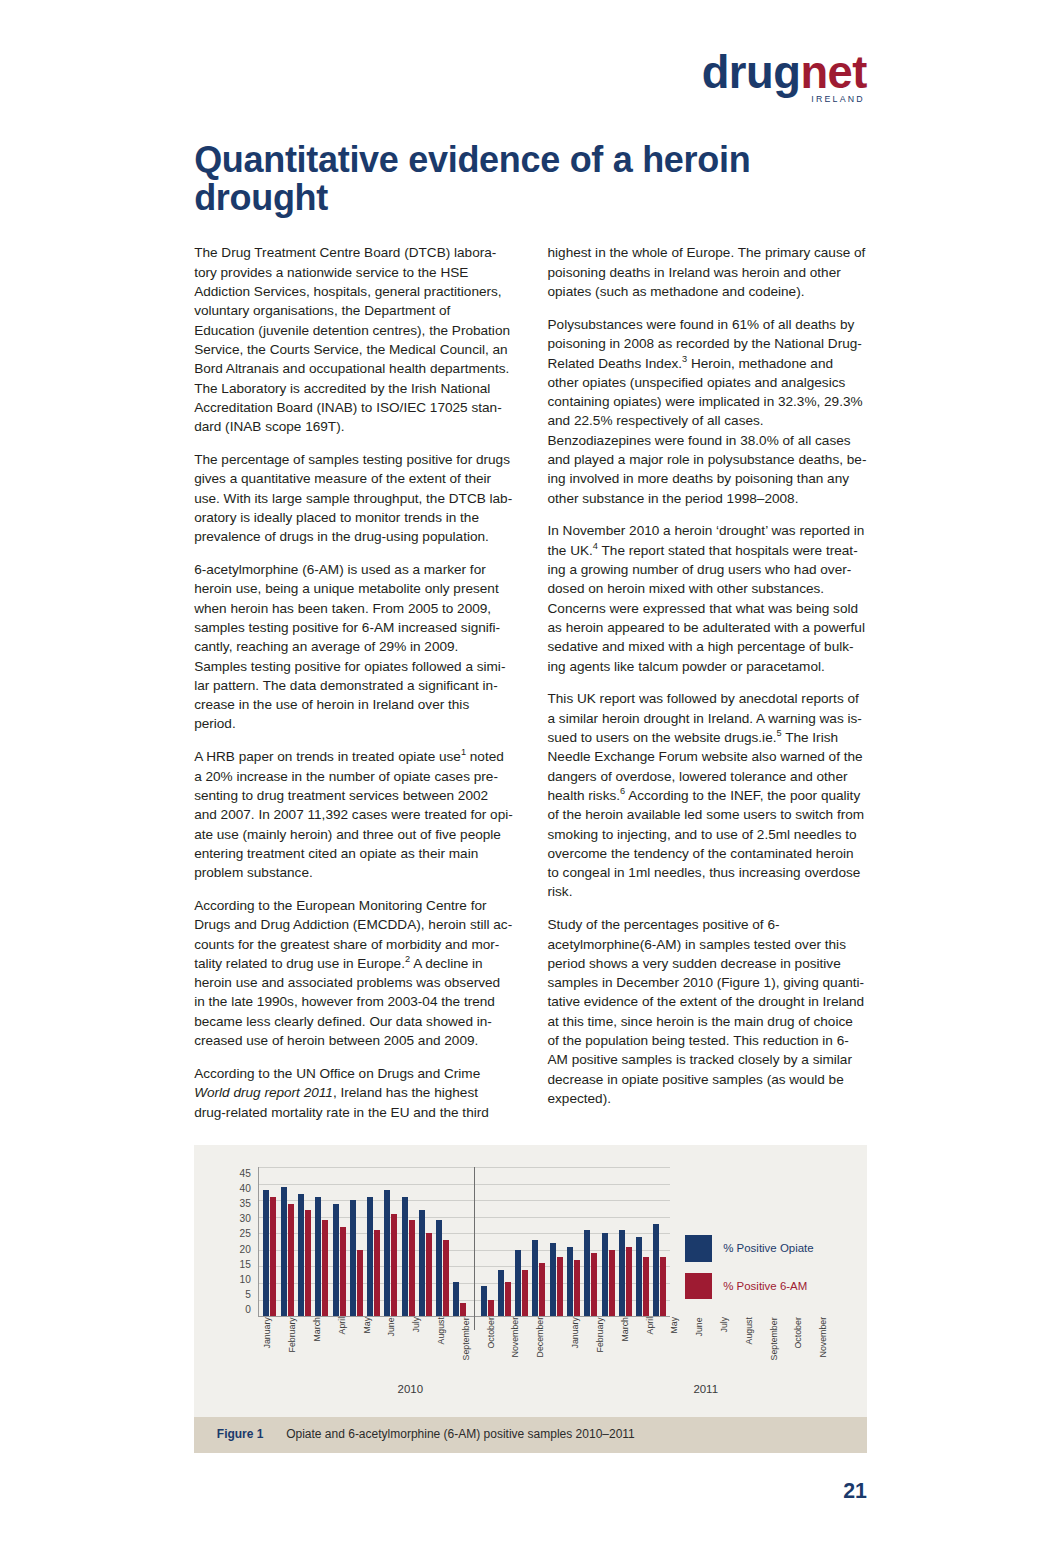drug net
IRELAND
Quantitative evidence of a heroin drought
The Drug Treatment Centre Board (DTCB) laboratory provides a nationwide service to the HSE Addiction Services, hospitals, general practitioners, voluntary organisations, the Department of Education (juvenile detention centres), the Probation Service, the Courts Service, the Medical Council, an Bord Altranais and occupational health departments. The Laboratory is accredited by the Irish National Accreditation Board (INAB) to ISO/IEC 17025 standard (INAB scope 169T).
The percentage of samples testing positive for drugs gives a quantitative measure of the extent of their use. With its large sample throughput, the DTCB laboratory is ideally placed to monitor trends in the prevalence of drugs in the drug-using population.
6-acetylmorphine (6-AM) is used as a marker for heroin use, being a unique metabolite only present when heroin has been taken. From 2005 to 2009, samples testing positive for 6-AM increased significantly, reaching an average of 29% in 2009. Samples testing positive for opiates followed a similar pattern. The data demonstrated a significant increase in the use of heroin in Ireland over this period.
A HRB paper on trends in treated opiate use1 noted a 20% increase in the number of opiate cases presenting to drug treatment services between 2002 and 2007. In 2007 11,392 cases were treated for opiate use (mainly heroin) and three out of five people entering treatment cited an opiate as their main problem substance.
According to the European Monitoring Centre for Drugs and Drug Addiction (EMCDDA), heroin still accounts for the greatest share of morbidity and mortality related to drug use in Europe.2 A decline in heroin use and associated problems was observed in the late 1990s, however from 2003-04 the trend became less clearly defined. Our data showed increased use of heroin between 2005 and 2009.
According to the UN Office on Drugs and Crime World drug report 2011, Ireland has the highest drug-related mortality rate in the EU and the third highest in the whole of Europe. The primary cause of poisoning deaths in Ireland was heroin and other opiates (such as methadone and codeine).
Polysubstances were found in 61% of all deaths by poisoning in 2008 as recorded by the National Drug-Related Deaths Index.3 Heroin, methadone and other opiates (unspecified opiates and analgesics containing opiates) were implicated in 32.3%, 29.3% and 22.5% respectively of all cases. Benzodiazepines were found in 38.0% of all cases and played a major role in polysubstance deaths, being involved in more deaths by poisoning than any other substance in the period 1998–2008.
In November 2010 a heroin ‘drought’ was reported in the UK.4 The report stated that hospitals were treating a growing number of drug users who had overdosed on heroin mixed with other substances. Concerns were expressed that what was being sold as heroin appeared to be adulterated with a powerful sedative and mixed with a high percentage of bulking agents like talcum powder or paracetamol.
This UK report was followed by anecdotal reports of a similar heroin drought in Ireland. A warning was issued to users on the website drugs.ie.5 The Irish Needle Exchange Forum website also warned of the dangers of overdose, lowered tolerance and other health risks.6 According to the INEF, the poor quality of the heroin available led some users to switch from smoking to injecting, and to use of 2.5ml needles to overcome the tendency of the contaminated heroin to congeal in 1ml needles, thus increasing overdose risk.
Study of the percentages positive of 6-acetylmorphine(6-AM) in samples tested over this period shows a very sudden decrease in positive samples in December 2010 (Figure 1), giving quantitative evidence of the extent of the drought in Ireland at this time, since heroin is the main drug of choice of the population being tested. This reduction in 6-AM positive samples is tracked closely by a similar decrease in opiate positive samples (as would be expected).
45
40
35
30
25
20
15
10
5
0
% Positive Opiate
% Positive 6-AM
January
February
March
April
May
June
July
August
September
October
November
December
January
February
March
April
May
June
July
August
September
October
November
2010
2011
Figure 1 Opiate and 6-acetylmorphine (6-AM) positive samples 2010–2011
21